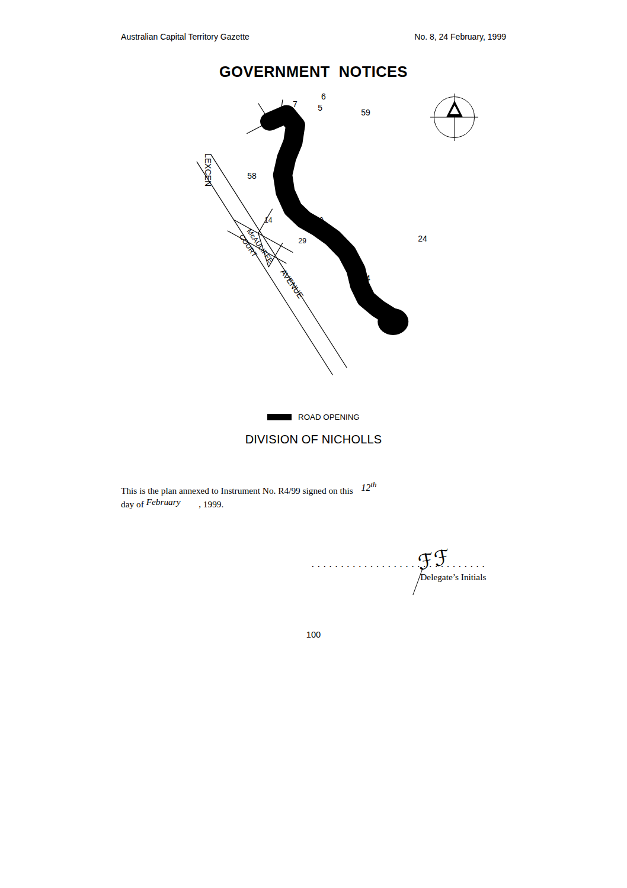Australian Capital Territory Gazette
No. 8, 24 February, 1999
GOVERNMENT NOTICES
6
7
5
59
LEXCEN
58
13
14
30
29
McAULIFFE
COURT
24
24
AVENUE
ROAD OPENING
DIVISION OF NICHOLLS
This is the plan annexed to Instrument No. R4/99 signed on this 12th
day of February , 1999.
ℱℱ
. . . . . . . . . . . . . . . . . . . . . . . . . . . . . .
Delegate’s Initials
100